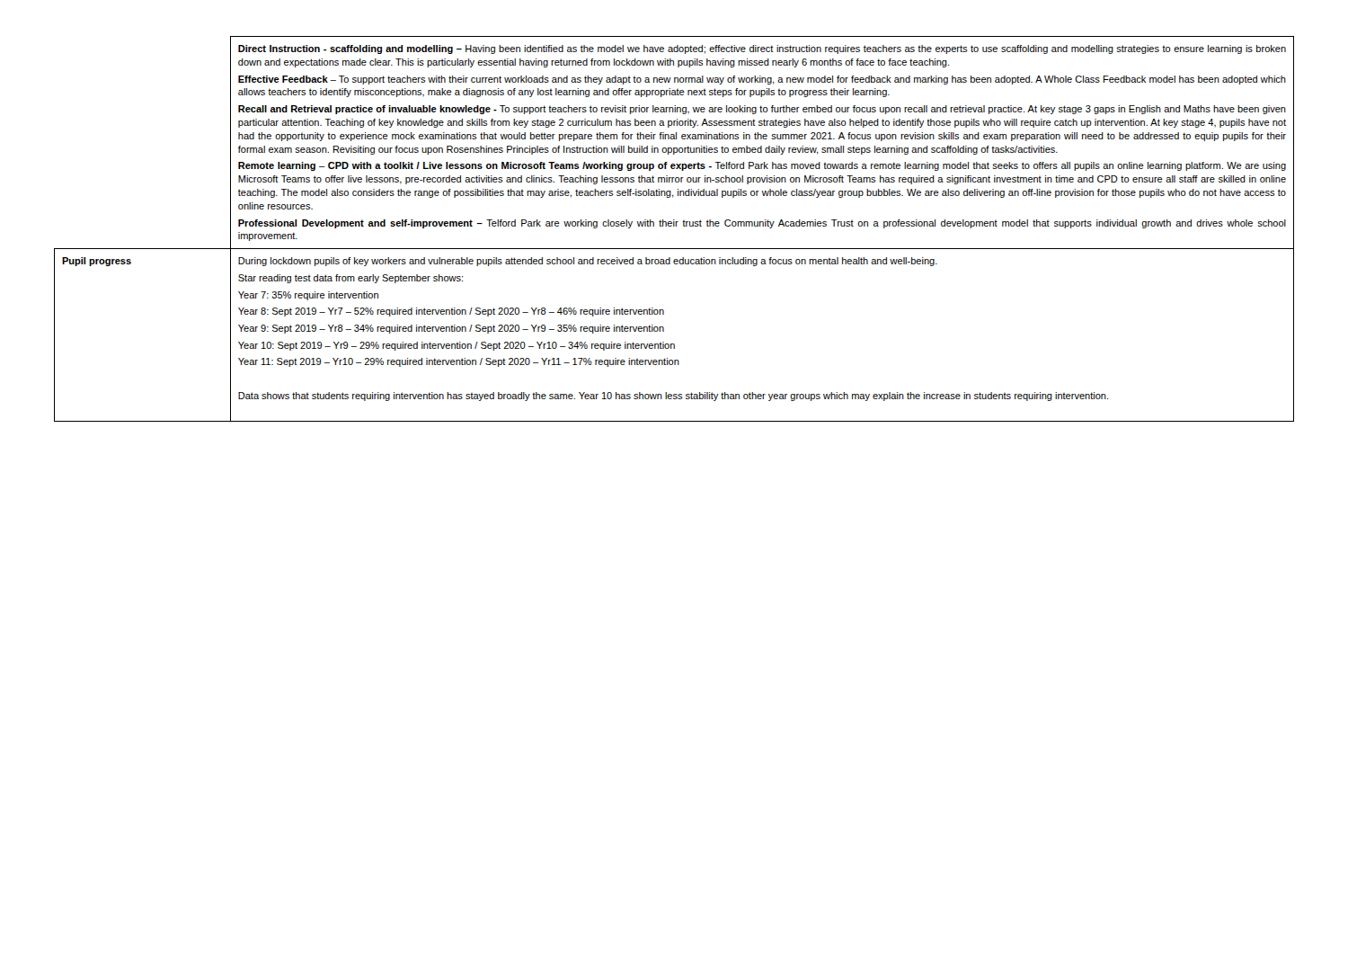| | Direct Instruction - scaffolding and modelling – Having been identified as the model we have adopted; effective direct instruction requires teachers as the experts to use scaffolding and modelling strategies to ensure learning is broken down and expectations made clear. This is particularly essential having returned from lockdown with pupils having missed nearly 6 months of face to face teaching. Effective Feedback – To support teachers with their current workloads and as they adapt to a new normal way of working, a new model for feedback and marking has been adopted. A Whole Class Feedback model has been adopted which allows teachers to identify misconceptions, make a diagnosis of any lost learning and offer appropriate next steps for pupils to progress their learning. Recall and Retrieval practice of invaluable knowledge - To support teachers to revisit prior learning, we are looking to further embed our focus upon recall and retrieval practice. At key stage 3 gaps in English and Maths have been given particular attention. Teaching of key knowledge and skills from key stage 2 curriculum has been a priority. Assessment strategies have also helped to identify those pupils who will require catch up intervention. At key stage 4, pupils have not had the opportunity to experience mock examinations that would better prepare them for their final examinations in the summer 2021. A focus upon revision skills and exam preparation will need to be addressed to equip pupils for their formal exam season. Revisiting our focus upon Rosenshines Principles of Instruction will build in opportunities to embed daily review, small steps learning and scaffolding of tasks/activities. Remote learning – CPD with a toolkit / Live lessons on Microsoft Teams /working group of experts - Telford Park has moved towards a remote learning model that seeks to offers all pupils an online learning platform. We are using Microsoft Teams to offer live lessons, pre-recorded activities and clinics. Teaching lessons that mirror our in-school provision on Microsoft Teams has required a significant investment in time and CPD to ensure all staff are skilled in online teaching. The model also considers the range of possibilities that may arise, teachers self-isolating, individual pupils or whole class/year group bubbles. We are also delivering an off-line provision for those pupils who do not have access to online resources. Professional Development and self-improvement – Telford Park are working closely with their trust the Community Academies Trust on a professional development model that supports individual growth and drives whole school improvement. |
| Pupil progress | During lockdown pupils of key workers and vulnerable pupils attended school and received a broad education including a focus on mental health and well-being. Star reading test data from early September shows: Year 7: 35% require intervention Year 8: Sept 2019 – Yr7 – 52% required intervention / Sept 2020 – Yr8 – 46% require intervention Year 9: Sept 2019 – Yr8 – 34% required intervention / Sept 2020 – Yr9 – 35% require intervention Year 10: Sept 2019 – Yr9 – 29% required intervention / Sept 2020 – Yr10 – 34% require intervention Year 11: Sept 2019 – Yr10 – 29% required intervention / Sept 2020 – Yr11 – 17% require intervention Data shows that students requiring intervention has stayed broadly the same. Year 10 has shown less stability than other year groups which may explain the increase in students requiring intervention. |